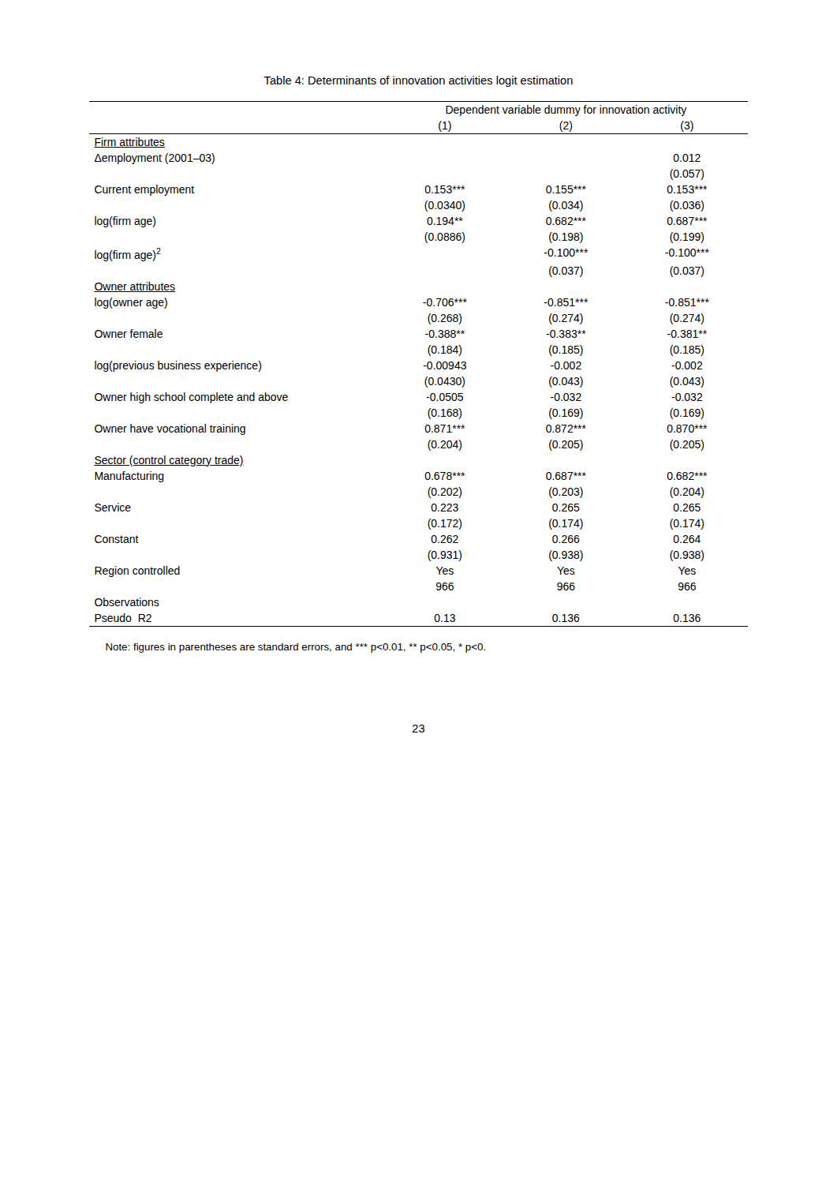Table 4: Determinants of innovation activities logit estimation
| | Dependent variable dummy for innovation activity |
| | (1) | (2) | (3) |
| Firm attributes | | | |
| Δemployment (2001–03) | | | 0.012 |
| | | | (0.057) |
| Current employment | 0.153*** | 0.155*** | 0.153*** |
| | (0.0340) | (0.034) | (0.036) |
| log(firm age) | 0.194** | 0.682*** | 0.687*** |
| | (0.0886) | (0.198) | (0.199) |
| log(firm age) 2 | | -0.100*** | -0.100*** |
| | | (0.037) | (0.037) |
| Owner attributes | | | |
| log(owner age) | -0.706*** | -0.851*** | -0.851*** |
| | (0.268) | (0.274) | (0.274) |
| Owner female | -0.388** | -0.383** | -0.381** |
| | (0.184) | (0.185) | (0.185) |
| log(previous business experience) | -0.00943 | -0.002 | -0.002 |
| | (0.0430) | (0.043) | (0.043) |
| Owner high school complete and above | -0.0505 | -0.032 | -0.032 |
| | (0.168) | (0.169) | (0.169) |
| Owner have vocational training | 0.871*** | 0.872*** | 0.870*** |
| | (0.204) | (0.205) | (0.205) |
| Sector (control category trade) | | | |
| Manufacturing | 0.678*** | 0.687*** | 0.682*** |
| | (0.202) | (0.203) | (0.204) |
| Service | 0.223 | 0.265 | 0.265 |
| | (0.172) | (0.174) | (0.174) |
| Constant | 0.262 | 0.266 | 0.264 |
| | (0.931) | (0.938) | (0.938) |
| Region controlled | Yes | Yes | Yes |
| | 966 | 966 | 966 |
| Observations | | | |
| Pseudo R2 | 0.13 | 0.136 | 0.136 |
Note: figures in parentheses are standard errors, and *** p<0.01, ** p<0.05, * p<0.
23